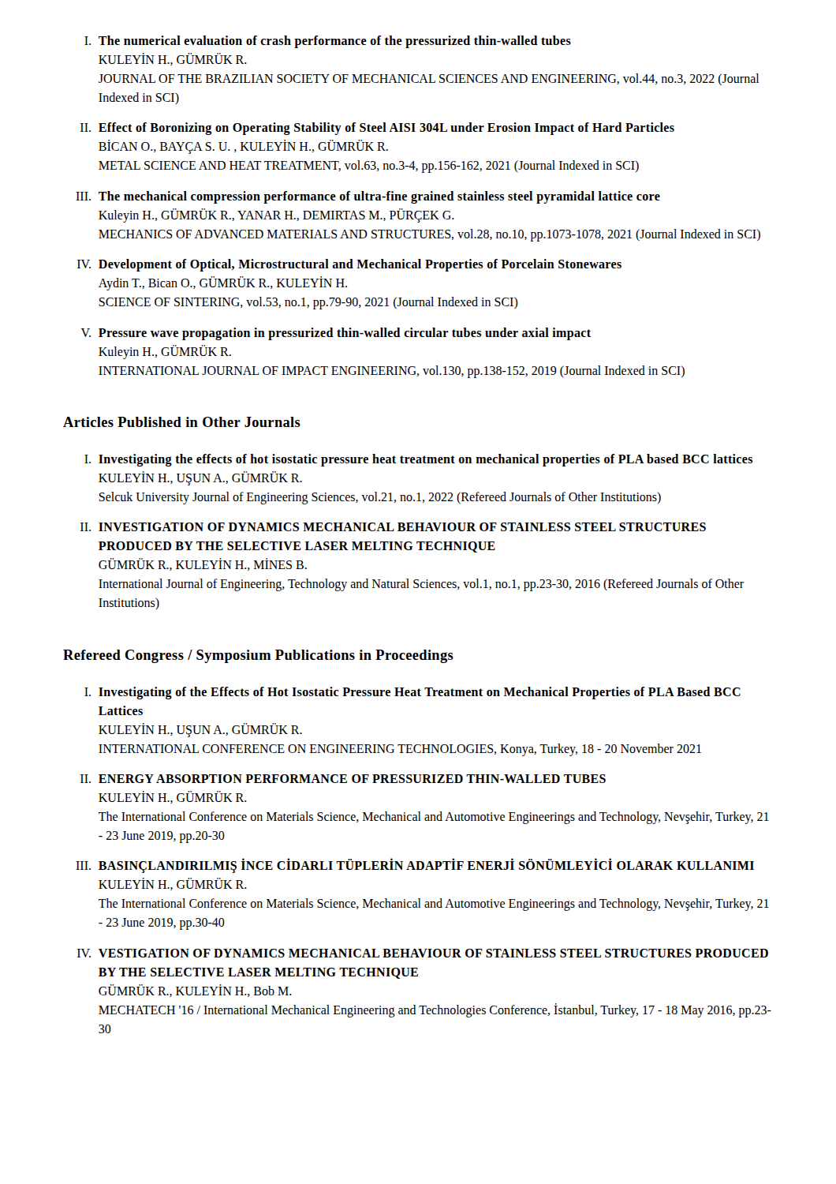The numerical evaluation of crash performance of the pressurized thin-walled tubes KULEYİN H., GÜMRÜK R. JOURNAL OF THE BRAZILIAN SOCIETY OF MECHANICAL SCIENCES AND ENGINEERING, vol.44, no.3, 2022 (Journal Indexed in SCI)
Effect of Boronizing on Operating Stability of Steel AISI 304L under Erosion Impact of Hard Particles BİCAN O., BAYÇA S. U. , KULEYİN H., GÜMRÜK R. METAL SCIENCE AND HEAT TREATMENT, vol.63, no.3-4, pp.156-162, 2021 (Journal Indexed in SCI)
The mechanical compression performance of ultra-fine grained stainless steel pyramidal lattice core Kuleyin H., GÜMRÜK R., YANAR H., DEMIRTAS M., PÜRÇEK G. MECHANICS OF ADVANCED MATERIALS AND STRUCTURES, vol.28, no.10, pp.1073-1078, 2021 (Journal Indexed in SCI)
Development of Optical, Microstructural and Mechanical Properties of Porcelain Stonewares Aydin T., Bican O., GÜMRÜK R., KULEYİN H. SCIENCE OF SINTERING, vol.53, no.1, pp.79-90, 2021 (Journal Indexed in SCI)
Pressure wave propagation in pressurized thin-walled circular tubes under axial impact Kuleyin H., GÜMRÜK R. INTERNATIONAL JOURNAL OF IMPACT ENGINEERING, vol.130, pp.138-152, 2019 (Journal Indexed in SCI)
Articles Published in Other Journals
Investigating the effects of hot isostatic pressure heat treatment on mechanical properties of PLA based BCC lattices KULEYİN H., UŞUN A., GÜMRÜK R. Selcuk University Journal of Engineering Sciences, vol.21, no.1, 2022 (Refereed Journals of Other Institutions)
INVESTIGATION OF DYNAMICS MECHANICAL BEHAVIOUR OF STAINLESS STEEL STRUCTURES PRODUCED BY THE SELECTIVE LASER MELTING TECHNIQUE GÜMRÜK R., KULEYİN H., MİNES B. International Journal of Engineering, Technology and Natural Sciences, vol.1, no.1, pp.23-30, 2016 (Refereed Journals of Other Institutions)
Refereed Congress / Symposium Publications in Proceedings
Investigating of the Effects of Hot Isostatic Pressure Heat Treatment on Mechanical Properties of PLA Based BCC Lattices KULEYİN H., UŞUN A., GÜMRÜK R. INTERNATIONAL CONFERENCE ON ENGINEERING TECHNOLOGIES, Konya, Turkey, 18 - 20 November 2021
ENERGY ABSORPTION PERFORMANCE OF PRESSURIZED THIN-WALLED TUBES KULEYİN H., GÜMRÜK R. The International Conference on Materials Science, Mechanical and Automotive Engineerings and Technology, Nevşehir, Turkey, 21 - 23 June 2019, pp.20-30
BASINÇLANDIRILMIŞ İNCE CİDARLI TÜPLERİN ADAPTİF ENERJİ SÖNÜMLEYİCİ OLARAK KULLANIMI KULEYİN H., GÜMRÜK R. The International Conference on Materials Science, Mechanical and Automotive Engineerings and Technology, Nevşehir, Turkey, 21 - 23 June 2019, pp.30-40
VESTIGATION OF DYNAMICS MECHANICAL BEHAVIOUR OF STAINLESS STEEL STRUCTURES PRODUCED BY THE SELECTIVE LASER MELTING TECHNIQUE GÜMRÜK R., KULEYİN H., Bob M. MECHATECH '16 / International Mechanical Engineering and Technologies Conference, İstanbul, Turkey, 17 - 18 May 2016, pp.23-30